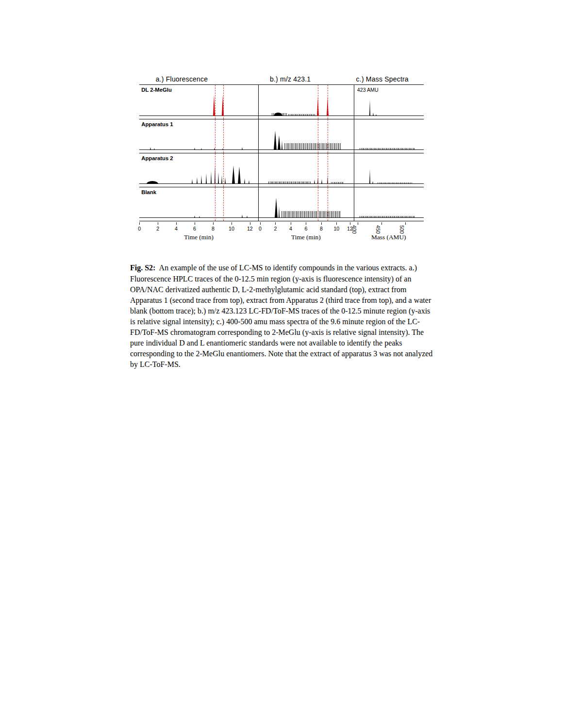a.) Fluorescence b.) m/z 423.1 c.) Mass Spectra
DL 2-MeGlu
423 AMU
Apparatus 1
Apparatus 2
Blank
0
2
4
6
8
10
12
Time (min)
0
2
4
6
8
10
12
Time (min)
400
450
500
Mass (AMU)
Fig. S2: An example of the use of LC-MS to identify compounds in the various extracts. a.) Fluorescence HPLC traces of the 0-12.5 min region (y-axis is fluorescence intensity) of an OPA/NAC derivatized authentic D, L-2-methylglutamic acid standard (top), extract from Apparatus 1 (second trace from top), extract from Apparatus 2 (third trace from top), and a water blank (bottom trace); b.) m/z 423.123 LC-FD/ToF-MS traces of the 0-12.5 minute region (y-axis is relative signal intensity); c.) 400-500 amu mass spectra of the 9.6 minute region of the LC-FD/ToF-MS chromatogram corresponding to 2-MeGlu (y-axis is relative signal intensity). The pure individual D and L enantiomeric standards were not available to identify the peaks corresponding to the 2-MeGlu enantiomers. Note that the extract of apparatus 3 was not analyzed by LC-ToF-MS.